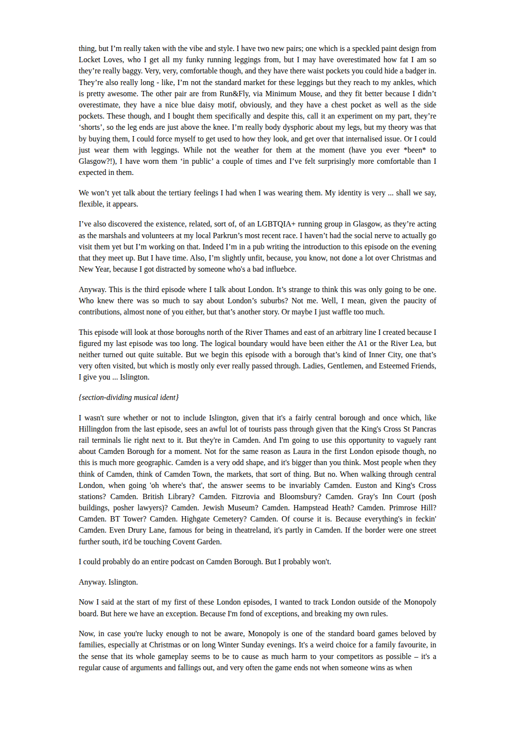thing, but I’m really taken with the vibe and style. I have two new pairs; one which is a speckled paint design from Locket Loves, who I get all my funky running leggings from, but I may have overestimated how fat I am so they’re really baggy. Very, very, comfortable though, and they have there waist pockets you could hide a badger in. They’re also really long - like, I’m not the standard market for these leggings but they reach to my ankles, which is pretty awesome. The other pair are from Run&Fly, via Minimum Mouse, and they fit better because I didn’t overestimate, they have a nice blue daisy motif, obviously, and they have a chest pocket as well as the side pockets. These though, and I bought them specifically and despite this, call it an experiment on my part, they’re ‘shorts’, so the leg ends are just above the knee. I’m really body dysphoric about my legs, but my theory was that by buying them, I could force myself to get used to how they look, and get over that internalised issue. Or I could just wear them with leggings. While not the weather for them at the moment (have you ever *been* to Glasgow?!), I have worn them ‘in public’ a couple of times and I’ve felt surprisingly more comfortable than I expected in them.
We won’t yet talk about the tertiary feelings I had when I was wearing them. My identity is very ... shall we say, flexible, it appears.
I’ve also discovered the existence, related, sort of, of an LGBTQIA+ running group in Glasgow, as they’re acting as the marshals and volunteers at my local Parkrun’s most recent race. I haven’t had the social nerve to actually go visit them yet but I’m working on that. Indeed I’m in a pub writing the introduction to this episode on the evening that they meet up. But I have time. Also, I’m slightly unfit, because, you know, not done a lot over Christmas and New Year, because I got distracted by someone who's a bad influebce.
Anyway. This is the third episode where I talk about London. It’s strange to think this was only going to be one. Who knew there was so much to say about London’s suburbs? Not me. Well, I mean, given the paucity of contributions, almost none of you either, but that’s another story. Or maybe I just waffle too much.
This episode will look at those boroughs north of the River Thames and east of an arbitrary line I created because I figured my last episode was too long. The logical boundary would have been either the A1 or the River Lea, but neither turned out quite suitable. But we begin this episode with a borough that’s kind of Inner City, one that’s very often visited, but which is mostly only ever really passed through. Ladies, Gentlemen, and Esteemed Friends, I give you ... Islington.
{section-dividing musical ident}
I wasn't sure whether or not to include Islington, given that it's a fairly central borough and once which, like Hillingdon from the last episode, sees an awful lot of tourists pass through given that the King's Cross St Pancras rail terminals lie right next to it. But they're in Camden. And I'm going to use this opportunity to vaguely rant about Camden Borough for a moment. Not for the same reason as Laura in the first London episode though, no this is much more geographic. Camden is a very odd shape, and it's bigger than you think. Most people when they think of Camden, think of Camden Town, the markets, that sort of thing. But no. When walking through central London, when going 'oh where's that', the answer seems to be invariably Camden. Euston and King's Cross stations? Camden. British Library? Camden. Fitzrovia and Bloomsbury? Camden. Gray's Inn Court (posh buildings, posher lawyers)? Camden. Jewish Museum? Camden. Hampstead Heath? Camden. Primrose Hill? Camden. BT Tower? Camden. Highgate Cemetery? Camden. Of course it is. Because everything's in feckin' Camden. Even Drury Lane, famous for being in theatreland, it's partly in Camden. If the border were one street further south, it'd be touching Covent Garden.
I could probably do an entire podcast on Camden Borough. But I probably won't.
Anyway. Islington.
Now I said at the start of my first of these London episodes, I wanted to track London outside of the Monopoly board. But here we have an exception. Because I'm fond of exceptions, and breaking my own rules.
Now, in case you're lucky enough to not be aware, Monopoly is one of the standard board games beloved by families, especially at Christmas or on long Winter Sunday evenings. It's a weird choice for a family favourite, in the sense that its whole gameplay seems to be to cause as much harm to your competitors as possible – it's a regular cause of arguments and fallings out, and very often the game ends not when someone wins as when